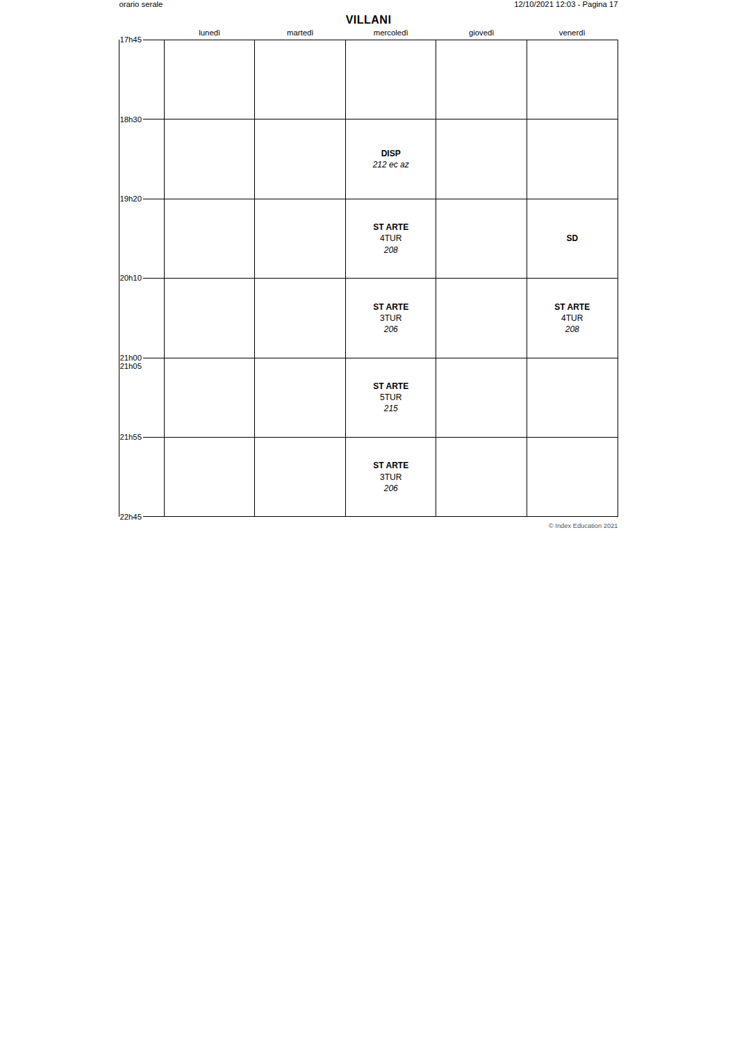orario serale
12/10/2021 12:03 - Pagina 17
VILLANI
| | lunedì | martedì | mercoledì | giovedì | venerdì |
| --- | --- | --- | --- | --- | --- |
| 17h45 | | | | | |
| 18h30 | | | DISP 212 ec az | | |
| 19h20 | | | ST ARTE 4TUR 208 | | SD |
| 20h10 | | | ST ARTE 3TUR 206 | | ST ARTE 4TUR 208 |
| 21h00 21h05 | | | ST ARTE 5TUR 215 | | |
| 21h55 22h45 | | | ST ARTE 3TUR 206 | | |
© Index Education 2021